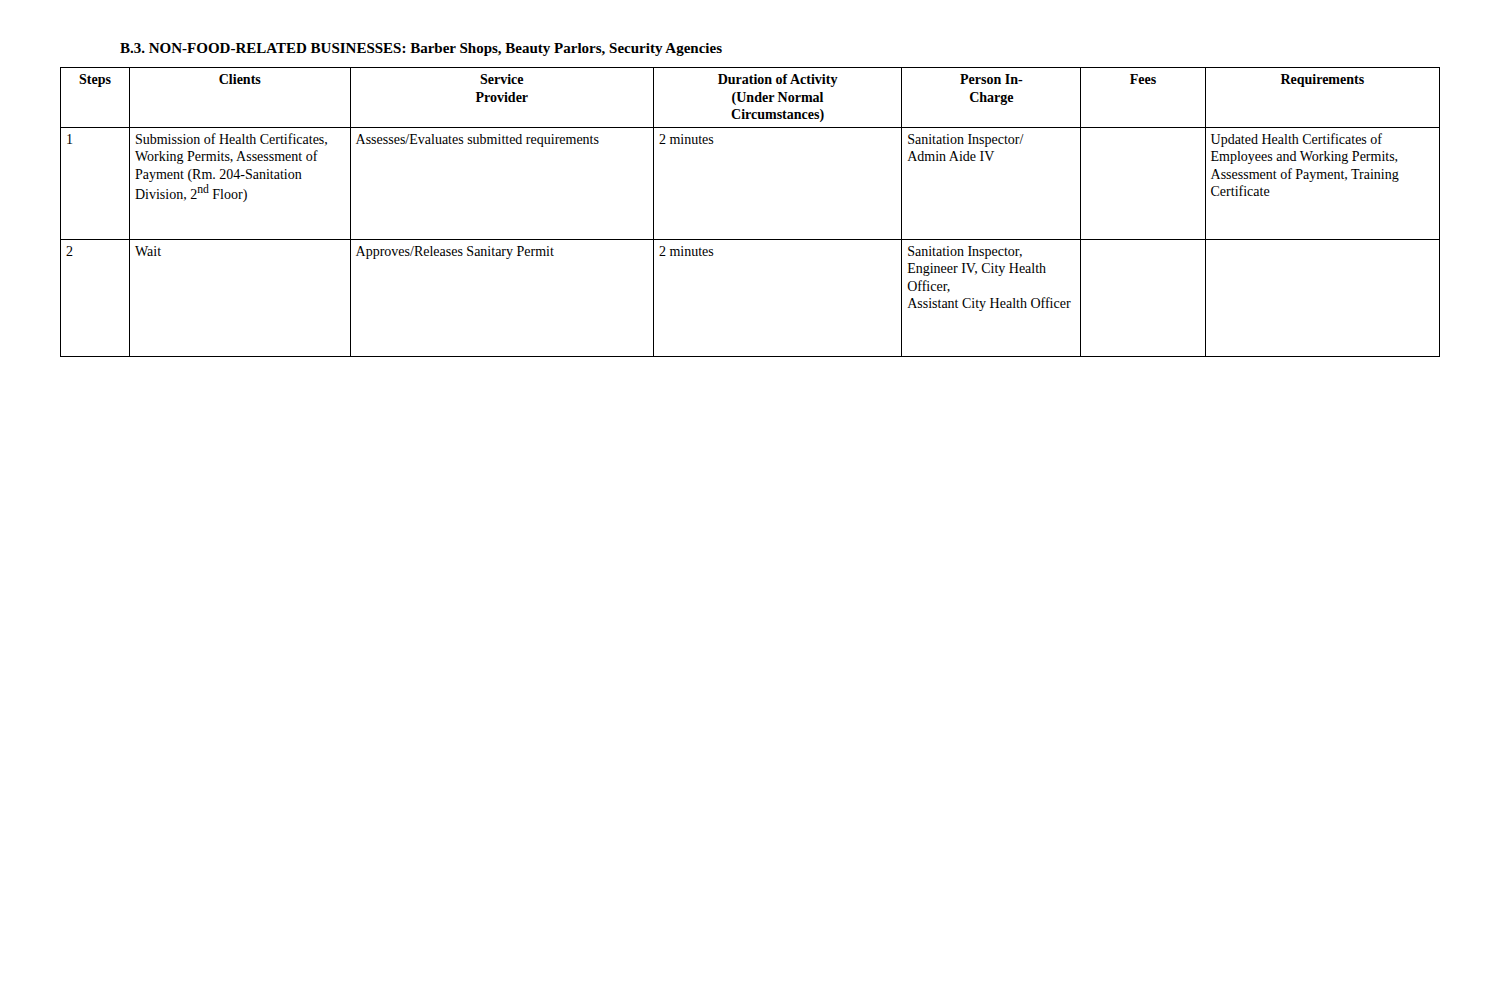B.3. NON-FOOD-RELATED BUSINESSES: Barber Shops, Beauty Parlors, Security Agencies
| Steps | Clients | Service Provider | Duration of Activity (Under Normal Circumstances) | Person In- Charge | Fees | Requirements |
| --- | --- | --- | --- | --- | --- | --- |
| 1 | Submission of Health Certificates, Working Permits, Assessment of Payment (Rm. 204-Sanitation Division, 2 nd Floor) | Assesses/Evaluates submitted requirements | 2 minutes | Sanitation Inspector/ Admin Aide IV | | Updated Health Certificates of Employees and Working Permits, Assessment of Payment, Training Certificate |
| 2 | Wait | Approves/Releases Sanitary Permit | 2 minutes | Sanitation Inspector, Engineer IV, City Health Officer, Assistant City Health Officer | | |